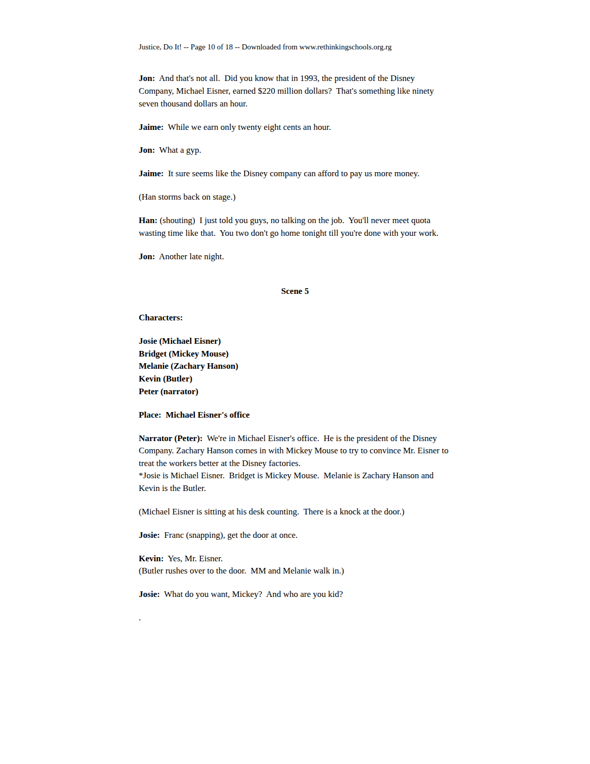Justice, Do It! -- Page 10 of 18 -- Downloaded from www.rethinkingschools.org.rg
Jon: And that's not all. Did you know that in 1993, the president of the Disney Company, Michael Eisner, earned $220 million dollars? That's something like ninety seven thousand dollars an hour.
Jaime: While we earn only twenty eight cents an hour.
Jon: What a gyp.
Jaime: It sure seems like the Disney company can afford to pay us more money.
(Han storms back on stage.)
Han: (shouting) I just told you guys, no talking on the job. You'll never meet quota wasting time like that. You two don't go home tonight till you're done with your work.
Jon: Another late night.
Scene 5
Characters:
Josie (Michael Eisner) Bridget (Mickey Mouse) Melanie (Zachary Hanson) Kevin (Butler) Peter (narrator)
Place: Michael Eisner's office
Narrator (Peter): We're in Michael Eisner's office. He is the president of the Disney Company. Zachary Hanson comes in with Mickey Mouse to try to convince Mr. Eisner to treat the workers better at the Disney factories.
*Josie is Michael Eisner. Bridget is Mickey Mouse. Melanie is Zachary Hanson and Kevin is the Butler.
(Michael Eisner is sitting at his desk counting. There is a knock at the door.)
Josie: Franc (snapping), get the door at once.
Kevin: Yes, Mr. Eisner.
(Butler rushes over to the door. MM and Melanie walk in.)
Josie: What do you want, Mickey? And who are you kid?
.